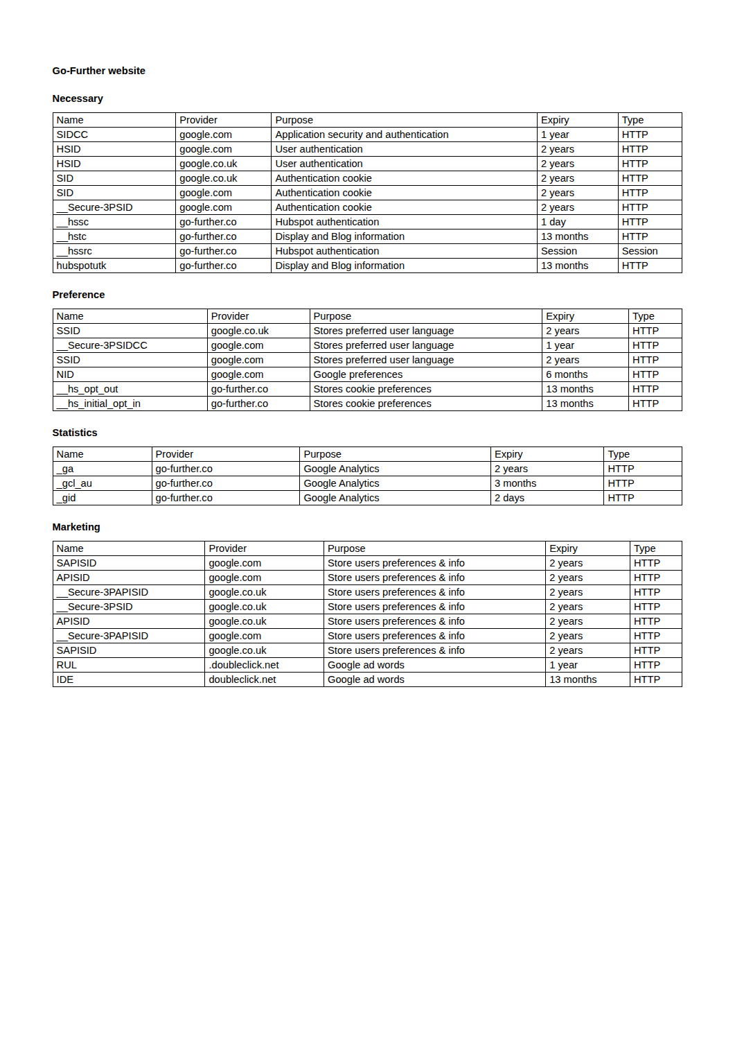Go-Further website
Necessary
| Name | Provider | Purpose | Expiry | Type |
| --- | --- | --- | --- | --- |
| SIDCC | google.com | Application security and authentication | 1 year | HTTP |
| HSID | google.com | User authentication | 2 years | HTTP |
| HSID | google.co.uk | User authentication | 2 years | HTTP |
| SID | google.co.uk | Authentication cookie | 2 years | HTTP |
| SID | google.com | Authentication cookie | 2 years | HTTP |
| __Secure-3PSID | google.com | Authentication cookie | 2 years | HTTP |
| __hssc | go-further.co | Hubspot authentication | 1 day | HTTP |
| __hstc | go-further.co | Display and Blog information | 13 months | HTTP |
| __hssrc | go-further.co | Hubspot authentication | Session | Session |
| hubspotutk | go-further.co | Display and Blog information | 13 months | HTTP |
Preference
| Name | Provider | Purpose | Expiry | Type |
| --- | --- | --- | --- | --- |
| SSID | google.co.uk | Stores preferred user language | 2 years | HTTP |
| __Secure-3PSIDCC | google.com | Stores preferred user language | 1 year | HTTP |
| SSID | google.com | Stores preferred user language | 2 years | HTTP |
| NID | google.com | Google preferences | 6 months | HTTP |
| __hs_opt_out | go-further.co | Stores cookie preferences | 13 months | HTTP |
| __hs_initial_opt_in | go-further.co | Stores cookie preferences | 13 months | HTTP |
Statistics
| Name | Provider | Purpose | Expiry | Type |
| --- | --- | --- | --- | --- |
| _ga | go-further.co | Google Analytics | 2 years | HTTP |
| _gcl_au | go-further.co | Google Analytics | 3 months | HTTP |
| _gid | go-further.co | Google Analytics | 2 days | HTTP |
Marketing
| Name | Provider | Purpose | Expiry | Type |
| --- | --- | --- | --- | --- |
| SAPISID | google.com | Store users preferences & info | 2 years | HTTP |
| APISID | google.com | Store users preferences & info | 2 years | HTTP |
| __Secure-3PAPISID | google.co.uk | Store users preferences & info | 2 years | HTTP |
| __Secure-3PSID | google.co.uk | Store users preferences & info | 2 years | HTTP |
| APISID | google.co.uk | Store users preferences & info | 2 years | HTTP |
| __Secure-3PAPISID | google.com | Store users preferences & info | 2 years | HTTP |
| SAPISID | google.co.uk | Store users preferences & info | 2 years | HTTP |
| RUL | .doubleclick.net | Google ad words | 1 year | HTTP |
| IDE | doubleclick.net | Google ad words | 13 months | HTTP |